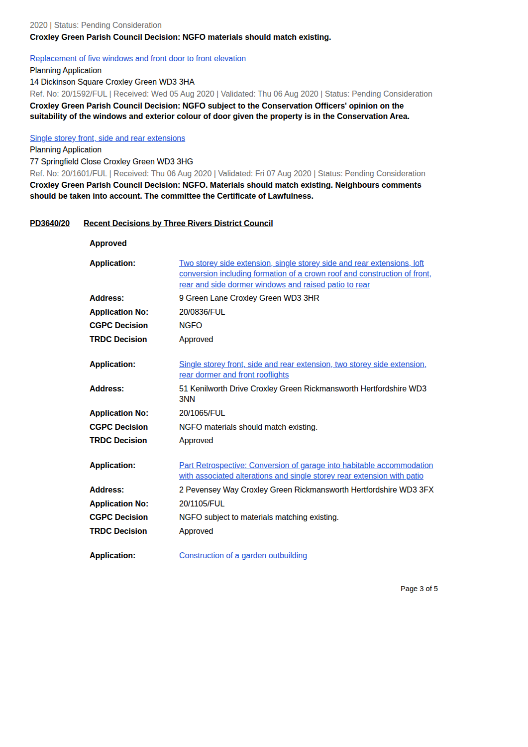2020 | Status: Pending Consideration
Croxley Green Parish Council Decision: NGFO materials should match existing.
Replacement of five windows and front door to front elevation
Planning Application
14 Dickinson Square Croxley Green WD3 3HA
Ref. No: 20/1592/FUL | Received: Wed 05 Aug 2020 | Validated: Thu 06 Aug 2020 | Status: Pending Consideration
Croxley Green Parish Council Decision: NGFO subject to the Conservation Officers' opinion on the suitability of the windows and exterior colour of door given the property is in the Conservation Area.
Single storey front, side and rear extensions
Planning Application
77 Springfield Close Croxley Green WD3 3HG
Ref. No: 20/1601/FUL | Received: Thu 06 Aug 2020 | Validated: Fri 07 Aug 2020 | Status: Pending Consideration
Croxley Green Parish Council Decision: NGFO. Materials should match existing. Neighbours comments should be taken into account. The committee the Certificate of Lawfulness.
PD3640/20 Recent Decisions by Three Rivers District Council
Approved
| Application: | Two storey side extension, single storey side and rear extensions, loft conversion including formation of a crown roof and construction of front, rear and side dormer windows and raised patio to rear |
| Address: | 9 Green Lane Croxley Green WD3 3HR |
| Application No: | 20/0836/FUL |
| CGPC Decision | NGFO |
| TRDC Decision | Approved |
| Application: | Single storey front, side and rear extension, two storey side extension, rear dormer and front rooflights |
| Address: | 51 Kenilworth Drive Croxley Green Rickmansworth Hertfordshire WD3 3NN |
| Application No: | 20/1065/FUL |
| CGPC Decision | NGFO materials should match existing. |
| TRDC Decision | Approved |
| Application: | Part Retrospective: Conversion of garage into habitable accommodation with associated alterations and single storey rear extension with patio |
| Address: | 2 Pevensey Way Croxley Green Rickmansworth Hertfordshire WD3 3FX |
| Application No: | 20/1105/FUL |
| CGPC Decision | NGFO subject to materials matching existing. |
| TRDC Decision | Approved |
| Application: | Construction of a garden outbuilding |
Page 3 of 5